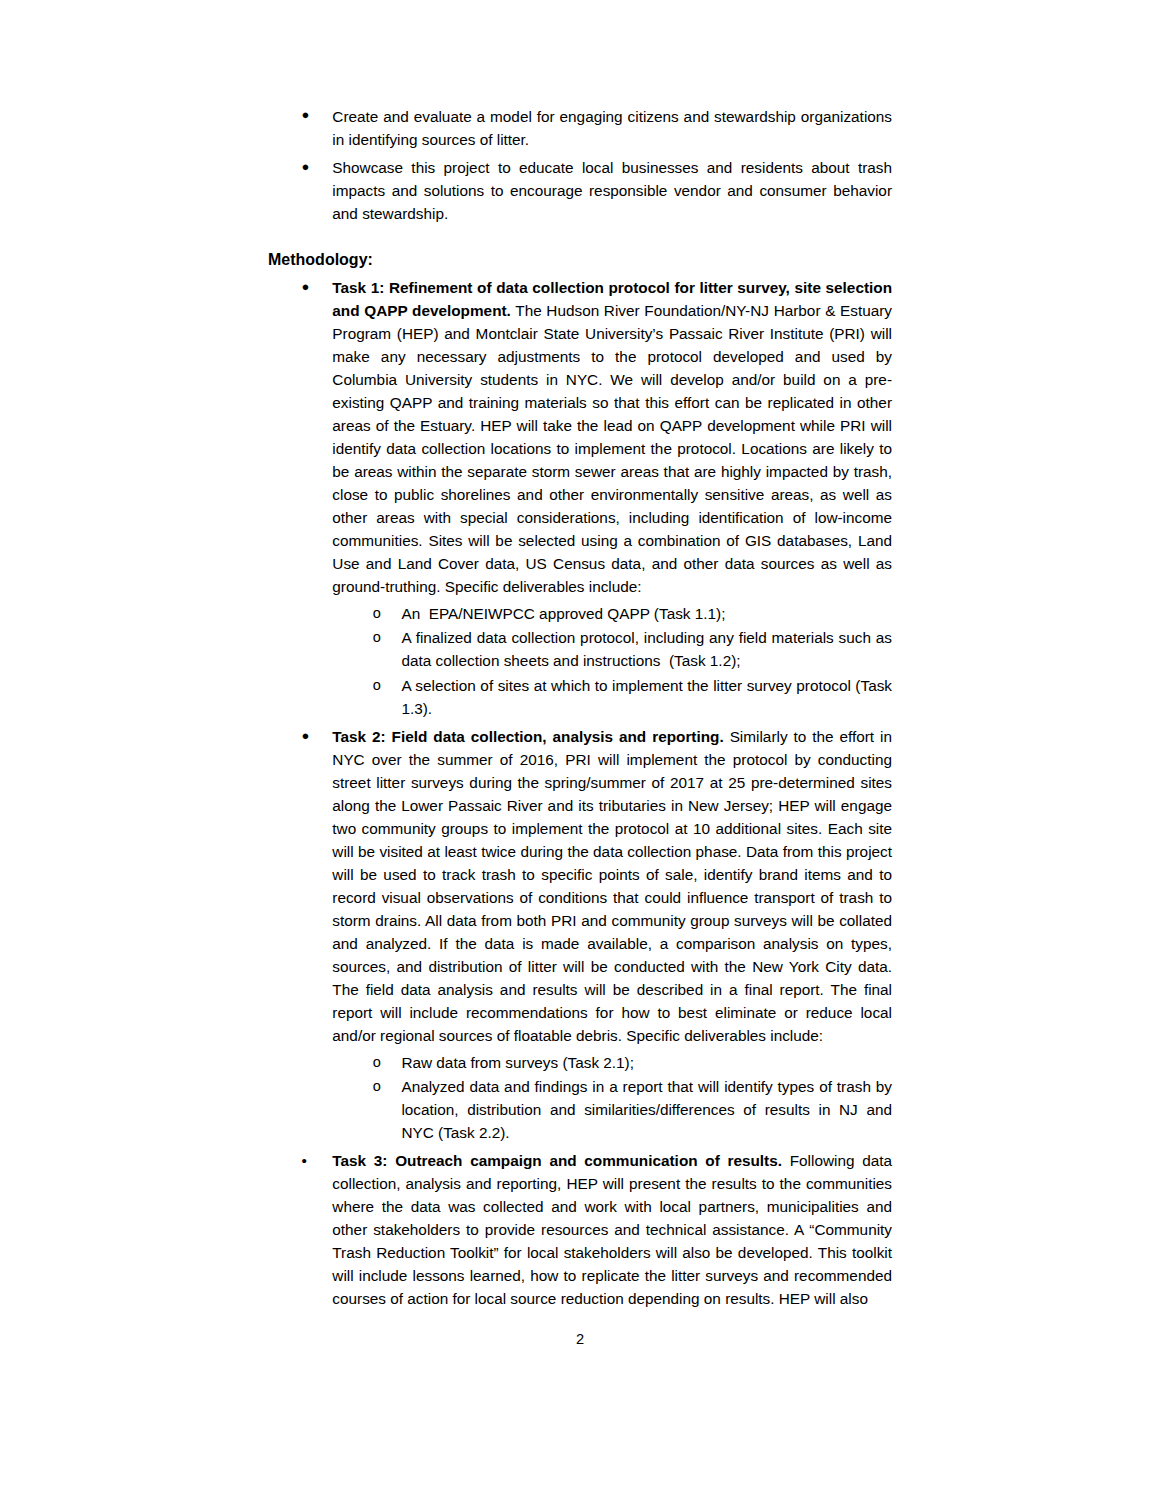Create and evaluate a model for engaging citizens and stewardship organizations in identifying sources of litter.
Showcase this project to educate local businesses and residents about trash impacts and solutions to encourage responsible vendor and consumer behavior and stewardship.
Methodology:
Task 1: Refinement of data collection protocol for litter survey, site selection and QAPP development. The Hudson River Foundation/NY-NJ Harbor & Estuary Program (HEP) and Montclair State University’s Passaic River Institute (PRI) will make any necessary adjustments to the protocol developed and used by Columbia University students in NYC. We will develop and/or build on a pre-existing QAPP and training materials so that this effort can be replicated in other areas of the Estuary. HEP will take the lead on QAPP development while PRI will identify data collection locations to implement the protocol. Locations are likely to be areas within the separate storm sewer areas that are highly impacted by trash, close to public shorelines and other environmentally sensitive areas, as well as other areas with special considerations, including identification of low-income communities. Sites will be selected using a combination of GIS databases, Land Use and Land Cover data, US Census data, and other data sources as well as ground-truthing. Specific deliverables include:
An EPA/NEIWPCC approved QAPP (Task 1.1);
A finalized data collection protocol, including any field materials such as data collection sheets and instructions (Task 1.2);
A selection of sites at which to implement the litter survey protocol (Task 1.3).
Task 2: Field data collection, analysis and reporting. Similarly to the effort in NYC over the summer of 2016, PRI will implement the protocol by conducting street litter surveys during the spring/summer of 2017 at 25 pre-determined sites along the Lower Passaic River and its tributaries in New Jersey; HEP will engage two community groups to implement the protocol at 10 additional sites. Each site will be visited at least twice during the data collection phase. Data from this project will be used to track trash to specific points of sale, identify brand items and to record visual observations of conditions that could influence transport of trash to storm drains. All data from both PRI and community group surveys will be collated and analyzed. If the data is made available, a comparison analysis on types, sources, and distribution of litter will be conducted with the New York City data. The field data analysis and results will be described in a final report. The final report will include recommendations for how to best eliminate or reduce local and/or regional sources of floatable debris. Specific deliverables include:
Raw data from surveys (Task 2.1);
Analyzed data and findings in a report that will identify types of trash by location, distribution and similarities/differences of results in NJ and NYC (Task 2.2).
Task 3: Outreach campaign and communication of results. Following data collection, analysis and reporting, HEP will present the results to the communities where the data was collected and work with local partners, municipalities and other stakeholders to provide resources and technical assistance. A “Community Trash Reduction Toolkit” for local stakeholders will also be developed. This toolkit will include lessons learned, how to replicate the litter surveys and recommended courses of action for local source reduction depending on results. HEP will also
2